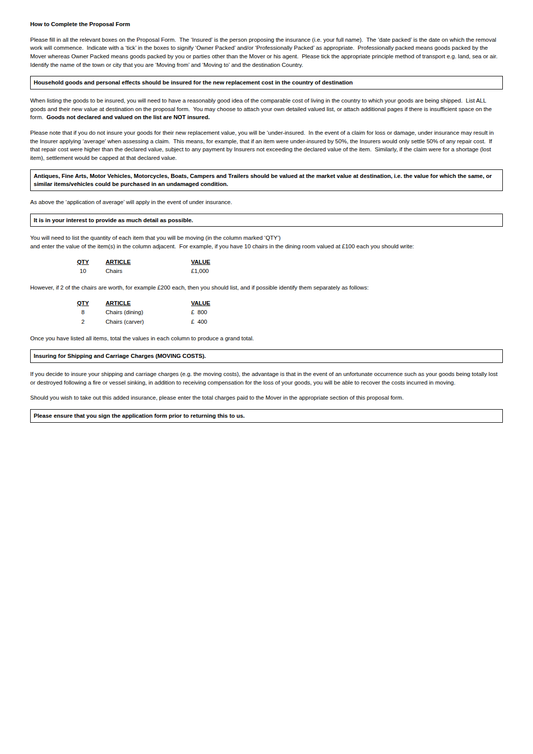How to Complete the Proposal Form
Please fill in all the relevant boxes on the Proposal Form. The ‘Insured’ is the person proposing the insurance (i.e. your full name). The ‘date packed’ is the date on which the removal work will commence. Indicate with a ‘tick’ in the boxes to signify ‘Owner Packed’ and/or ‘Professionally Packed’ as appropriate. Professionally packed means goods packed by the Mover whereas Owner Packed means goods packed by you or parties other than the Mover or his agent. Please tick the appropriate principle method of transport e.g. land, sea or air. Identify the name of the town or city that you are ‘Moving from’ and ‘Moving to’ and the destination Country.
Household goods and personal effects should be insured for the new replacement cost in the country of destination
When listing the goods to be insured, you will need to have a reasonably good idea of the comparable cost of living in the country to which your goods are being shipped. List ALL goods and their new value at destination on the proposal form. You may choose to attach your own detailed valued list, or attach additional pages if there is insufficient space on the form. Goods not declared and valued on the list are NOT insured.
Please note that if you do not insure your goods for their new replacement value, you will be ‘under-insured. In the event of a claim for loss or damage, under insurance may result in the Insurer applying ‘average’ when assessing a claim. This means, for example, that if an item were under-insured by 50%, the Insurers would only settle 50% of any repair cost. If that repair cost were higher than the declared value, subject to any payment by Insurers not exceeding the declared value of the item. Similarly, if the claim were for a shortage (lost item), settlement would be capped at that declared value.
Antiques, Fine Arts, Motor Vehicles, Motorcycles, Boats, Campers and Trailers should be valued at the market value at destination, i.e. the value for which the same, or similar items/vehicles could be purchased in an undamaged condition.
As above the ‘application of average’ will apply in the event of under insurance.
It is in your interest to provide as much detail as possible.
You will need to list the quantity of each item that you will be moving (in the column marked ‘QTY’)
and enter the value of the item(s) in the column adjacent. For example, if you have 10 chairs in the dining room valued at £100 each you should write:
| QTY | ARTICLE | VALUE |
| --- | --- | --- |
| 10 | Chairs | £1,000 |
However, if 2 of the chairs are worth, for example £200 each, then you should list, and if possible identify them separately as follows:
| QTY | ARTICLE | VALUE |
| --- | --- | --- |
| 8 | Chairs (dining) | £ 800 |
| 2 | Chairs (carver) | £ 400 |
Once you have listed all items, total the values in each column to produce a grand total.
Insuring for Shipping and Carriage Charges (MOVING COSTS).
If you decide to insure your shipping and carriage charges (e.g. the moving costs), the advantage is that in the event of an unfortunate occurrence such as your goods being totally lost or destroyed following a fire or vessel sinking, in addition to receiving compensation for the loss of your goods, you will be able to recover the costs incurred in moving.
Should you wish to take out this added insurance, please enter the total charges paid to the Mover in the appropriate section of this proposal form.
Please ensure that you sign the application form prior to returning this to us.